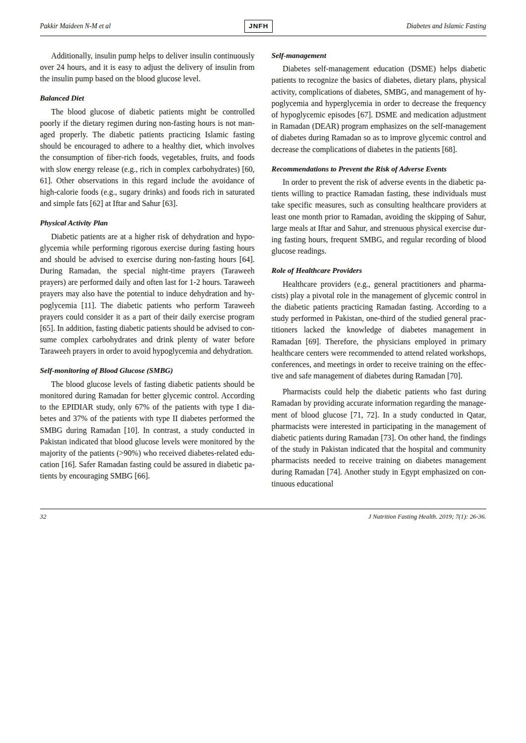Pakkir Maideen N-M et al JNFH Diabetes and Islamic Fasting
Additionally, insulin pump helps to deliver insulin continuously over 24 hours, and it is easy to adjust the delivery of insulin from the insulin pump based on the blood glucose level.
Balanced Diet
The blood glucose of diabetic patients might be controlled poorly if the dietary regimen during non-fasting hours is not managed properly. The diabetic patients practicing Islamic fasting should be encouraged to adhere to a healthy diet, which involves the consumption of fiber-rich foods, vegetables, fruits, and foods with slow energy release (e.g., rich in complex carbohydrates) [60, 61]. Other observations in this regard include the avoidance of high-calorie foods (e.g., sugary drinks) and foods rich in saturated and simple fats [62] at Iftar and Sahur [63].
Physical Activity Plan
Diabetic patients are at a higher risk of dehydration and hypoglycemia while performing rigorous exercise during fasting hours and should be advised to exercise during non-fasting hours [64]. During Ramadan, the special night-time prayers (Taraweeh prayers) are performed daily and often last for 1-2 hours. Taraweeh prayers may also have the potential to induce dehydration and hypoglycemia [11]. The diabetic patients who perform Taraweeh prayers could consider it as a part of their daily exercise program [65]. In addition, fasting diabetic patients should be advised to consume complex carbohydrates and drink plenty of water before Taraweeh prayers in order to avoid hypoglycemia and dehydration.
Self-monitoring of Blood Glucose (SMBG)
The blood glucose levels of fasting diabetic patients should be monitored during Ramadan for better glycemic control. According to the EPIDIAR study, only 67% of the patients with type I diabetes and 37% of the patients with type II diabetes performed the SMBG during Ramadan [10]. In contrast, a study conducted in Pakistan indicated that blood glucose levels were monitored by the majority of the patients (>90%) who received diabetes-related education [16]. Safer Ramadan fasting could be assured in diabetic patients by encouraging SMBG [66].
Self-management
Diabetes self-management education (DSME) helps diabetic patients to recognize the basics of diabetes, dietary plans, physical activity, complications of diabetes, SMBG, and management of hypoglycemia and hyperglycemia in order to decrease the frequency of hypoglycemic episodes [67]. DSME and medication adjustment in Ramadan (DEAR) program emphasizes on the self-management of diabetes during Ramadan so as to improve glycemic control and decrease the complications of diabetes in the patients [68].
Recommendations to Prevent the Risk of Adverse Events
In order to prevent the risk of adverse events in the diabetic patients willing to practice Ramadan fasting, these individuals must take specific measures, such as consulting healthcare providers at least one month prior to Ramadan, avoiding the skipping of Sahur, large meals at Iftar and Sahur, and strenuous physical exercise during fasting hours, frequent SMBG, and regular recording of blood glucose readings.
Role of Healthcare Providers
Healthcare providers (e.g., general practitioners and pharmacists) play a pivotal role in the management of glycemic control in the diabetic patients practicing Ramadan fasting. According to a study performed in Pakistan, one-third of the studied general practitioners lacked the knowledge of diabetes management in Ramadan [69]. Therefore, the physicians employed in primary healthcare centers were recommended to attend related workshops, conferences, and meetings in order to receive training on the effective and safe management of diabetes during Ramadan [70].
Pharmacists could help the diabetic patients who fast during Ramadan by providing accurate information regarding the management of blood glucose [71, 72]. In a study conducted in Qatar, pharmacists were interested in participating in the management of diabetic patients during Ramadan [73]. On other hand, the findings of the study in Pakistan indicated that the hospital and community pharmacists needed to receive training on diabetes management during Ramadan [74]. Another study in Egypt emphasized on continuous educational
32 J Nutrition Fasting Health. 2019; 7(1): 26-36.